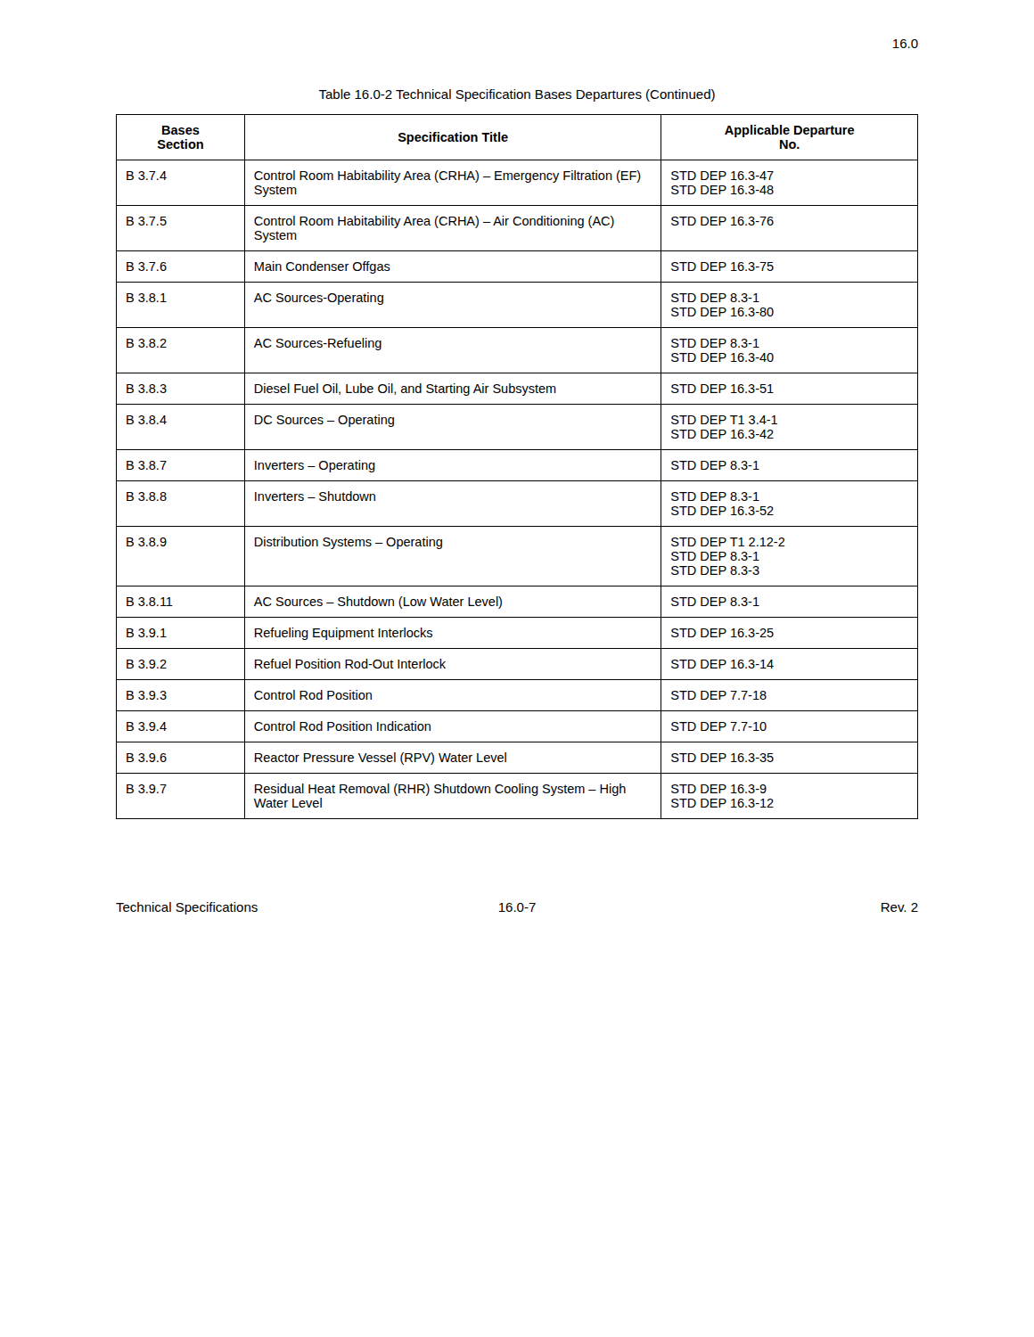16.0
Table 16.0-2 Technical Specification Bases Departures (Continued)
| Bases Section | Specification Title | Applicable Departure No. |
| --- | --- | --- |
| B 3.7.4 | Control Room Habitability Area (CRHA) – Emergency Filtration (EF) System | STD DEP 16.3-47 STD DEP 16.3-48 |
| B 3.7.5 | Control Room Habitability Area (CRHA) – Air Conditioning (AC) System | STD DEP 16.3-76 |
| B 3.7.6 | Main Condenser Offgas | STD DEP 16.3-75 |
| B 3.8.1 | AC Sources-Operating | STD DEP 8.3-1 STD DEP 16.3-80 |
| B 3.8.2 | AC Sources-Refueling | STD DEP 8.3-1 STD DEP 16.3-40 |
| B 3.8.3 | Diesel Fuel Oil, Lube Oil, and Starting Air Subsystem | STD DEP 16.3-51 |
| B 3.8.4 | DC Sources – Operating | STD DEP T1 3.4-1 STD DEP 16.3-42 |
| B 3.8.7 | Inverters – Operating | STD DEP 8.3-1 |
| B 3.8.8 | Inverters – Shutdown | STD DEP 8.3-1 STD DEP 16.3-52 |
| B 3.8.9 | Distribution Systems – Operating | STD DEP T1 2.12-2 STD DEP 8.3-1 STD DEP 8.3-3 |
| B 3.8.11 | AC Sources – Shutdown (Low Water Level) | STD DEP 8.3-1 |
| B 3.9.1 | Refueling Equipment Interlocks | STD DEP 16.3-25 |
| B 3.9.2 | Refuel Position Rod-Out Interlock | STD DEP 16.3-14 |
| B 3.9.3 | Control Rod Position | STD DEP 7.7-18 |
| B 3.9.4 | Control Rod Position Indication | STD DEP 7.7-10 |
| B 3.9.6 | Reactor Pressure Vessel (RPV) Water Level | STD DEP 16.3-35 |
| B 3.9.7 | Residual Heat Removal (RHR) Shutdown Cooling System – High Water Level | STD DEP 16.3-9 STD DEP 16.3-12 |
Technical Specifications
16.0-7
Rev. 2